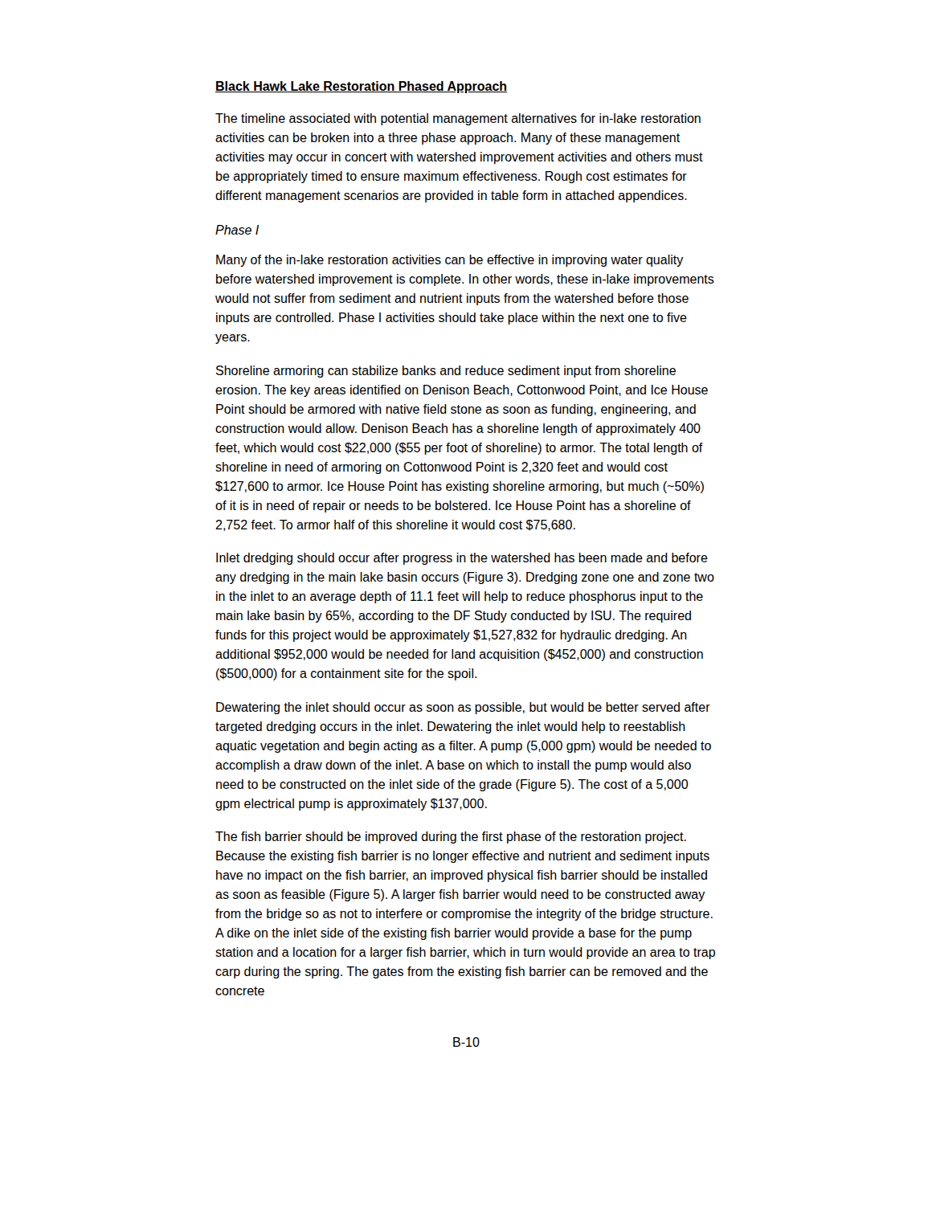Black Hawk Lake Restoration Phased Approach
The timeline associated with potential management alternatives for in-lake restoration activities can be broken into a three phase approach. Many of these management activities may occur in concert with watershed improvement activities and others must be appropriately timed to ensure maximum effectiveness. Rough cost estimates for different management scenarios are provided in table form in attached appendices.
Phase I
Many of the in-lake restoration activities can be effective in improving water quality before watershed improvement is complete. In other words, these in-lake improvements would not suffer from sediment and nutrient inputs from the watershed before those inputs are controlled. Phase I activities should take place within the next one to five years.
Shoreline armoring can stabilize banks and reduce sediment input from shoreline erosion. The key areas identified on Denison Beach, Cottonwood Point, and Ice House Point should be armored with native field stone as soon as funding, engineering, and construction would allow. Denison Beach has a shoreline length of approximately 400 feet, which would cost $22,000 ($55 per foot of shoreline) to armor. The total length of shoreline in need of armoring on Cottonwood Point is 2,320 feet and would cost $127,600 to armor. Ice House Point has existing shoreline armoring, but much (~50%) of it is in need of repair or needs to be bolstered. Ice House Point has a shoreline of 2,752 feet. To armor half of this shoreline it would cost $75,680.
Inlet dredging should occur after progress in the watershed has been made and before any dredging in the main lake basin occurs (Figure 3). Dredging zone one and zone two in the inlet to an average depth of 11.1 feet will help to reduce phosphorus input to the main lake basin by 65%, according to the DF Study conducted by ISU. The required funds for this project would be approximately $1,527,832 for hydraulic dredging. An additional $952,000 would be needed for land acquisition ($452,000) and construction ($500,000) for a containment site for the spoil.
Dewatering the inlet should occur as soon as possible, but would be better served after targeted dredging occurs in the inlet. Dewatering the inlet would help to reestablish aquatic vegetation and begin acting as a filter. A pump (5,000 gpm) would be needed to accomplish a draw down of the inlet. A base on which to install the pump would also need to be constructed on the inlet side of the grade (Figure 5). The cost of a 5,000 gpm electrical pump is approximately $137,000.
The fish barrier should be improved during the first phase of the restoration project. Because the existing fish barrier is no longer effective and nutrient and sediment inputs have no impact on the fish barrier, an improved physical fish barrier should be installed as soon as feasible (Figure 5). A larger fish barrier would need to be constructed away from the bridge so as not to interfere or compromise the integrity of the bridge structure. A dike on the inlet side of the existing fish barrier would provide a base for the pump station and a location for a larger fish barrier, which in turn would provide an area to trap carp during the spring. The gates from the existing fish barrier can be removed and the concrete
B-10